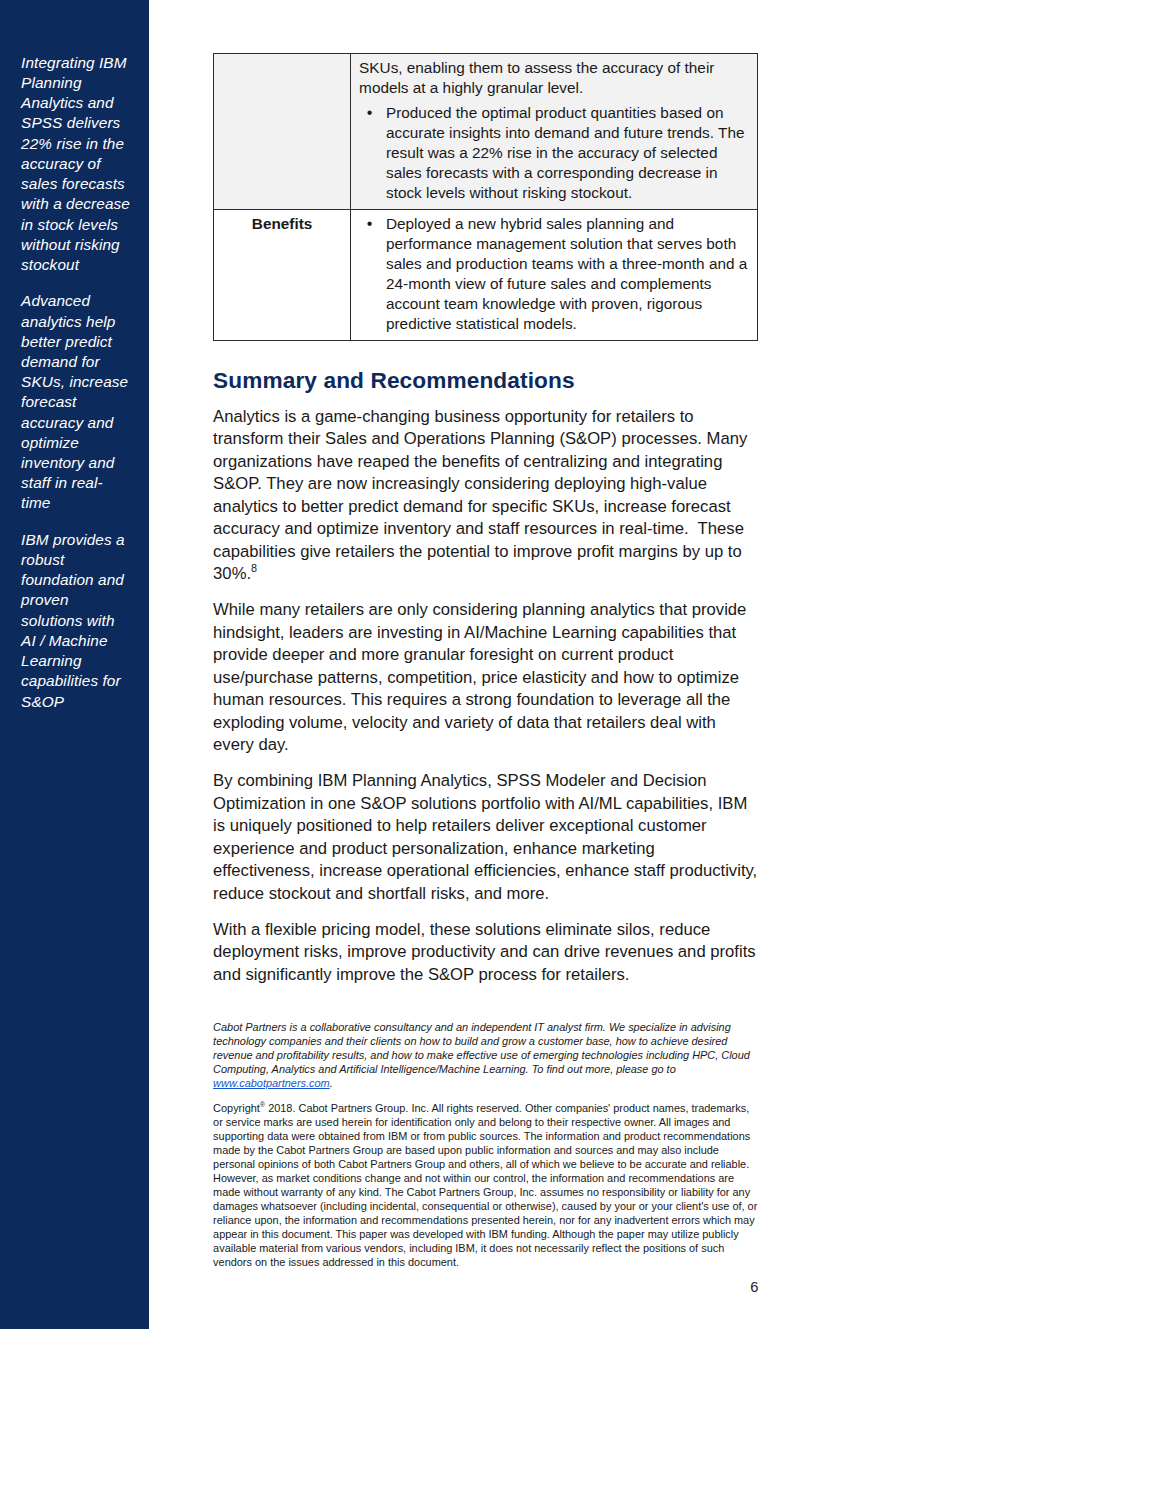Integrating IBM Planning Analytics and SPSS delivers 22% rise in the accuracy of sales forecasts with a decrease in stock levels without risking stockout
Advanced analytics help better predict demand for SKUs, increase forecast accuracy and optimize inventory and staff in real-time
IBM provides a robust foundation and proven solutions with AI / Machine Learning capabilities for S&OP
| | SKUs, enabling them to assess the accuracy of their models at a highly granular level. Produced the optimal product quantities based on accurate insights into demand and future trends. The result was a 22% rise in the accuracy of selected sales forecasts with a corresponding decrease in stock levels without risking stockout. |
| Benefits | Deployed a new hybrid sales planning and performance management solution that serves both sales and production teams with a three-month and a 24-month view of future sales and complements account team knowledge with proven, rigorous predictive statistical models. |
Summary and Recommendations
Analytics is a game-changing business opportunity for retailers to transform their Sales and Operations Planning (S&OP) processes. Many organizations have reaped the benefits of centralizing and integrating S&OP. They are now increasingly considering deploying high-value analytics to better predict demand for specific SKUs, increase forecast accuracy and optimize inventory and staff resources in real-time. These capabilities give retailers the potential to improve profit margins by up to 30%.8
While many retailers are only considering planning analytics that provide hindsight, leaders are investing in AI/Machine Learning capabilities that provide deeper and more granular foresight on current product use/purchase patterns, competition, price elasticity and how to optimize human resources. This requires a strong foundation to leverage all the exploding volume, velocity and variety of data that retailers deal with every day.
By combining IBM Planning Analytics, SPSS Modeler and Decision Optimization in one S&OP solutions portfolio with AI/ML capabilities, IBM is uniquely positioned to help retailers deliver exceptional customer experience and product personalization, enhance marketing effectiveness, increase operational efficiencies, enhance staff productivity, reduce stockout and shortfall risks, and more.
With a flexible pricing model, these solutions eliminate silos, reduce deployment risks, improve productivity and can drive revenues and profits and significantly improve the S&OP process for retailers.
Cabot Partners is a collaborative consultancy and an independent IT analyst firm. We specialize in advising technology companies and their clients on how to build and grow a customer base, how to achieve desired revenue and profitability results, and how to make effective use of emerging technologies including HPC, Cloud Computing, Analytics and Artificial Intelligence/Machine Learning. To find out more, please go to www.cabotpartners.com.
Copyright® 2018. Cabot Partners Group. Inc. All rights reserved. Other companies' product names, trademarks, or service marks are used herein for identification only and belong to their respective owner. All images and supporting data were obtained from IBM or from public sources. The information and product recommendations made by the Cabot Partners Group are based upon public information and sources and may also include personal opinions of both Cabot Partners Group and others, all of which we believe to be accurate and reliable. However, as market conditions change and not within our control, the information and recommendations are made without warranty of any kind. The Cabot Partners Group, Inc. assumes no responsibility or liability for any damages whatsoever (including incidental, consequential or otherwise), caused by your or your client's use of, or reliance upon, the information and recommendations presented herein, nor for any inadvertent errors which may appear in this document. This paper was developed with IBM funding. Although the paper may utilize publicly available material from various vendors, including IBM, it does not necessarily reflect the positions of such vendors on the issues addressed in this document.
6